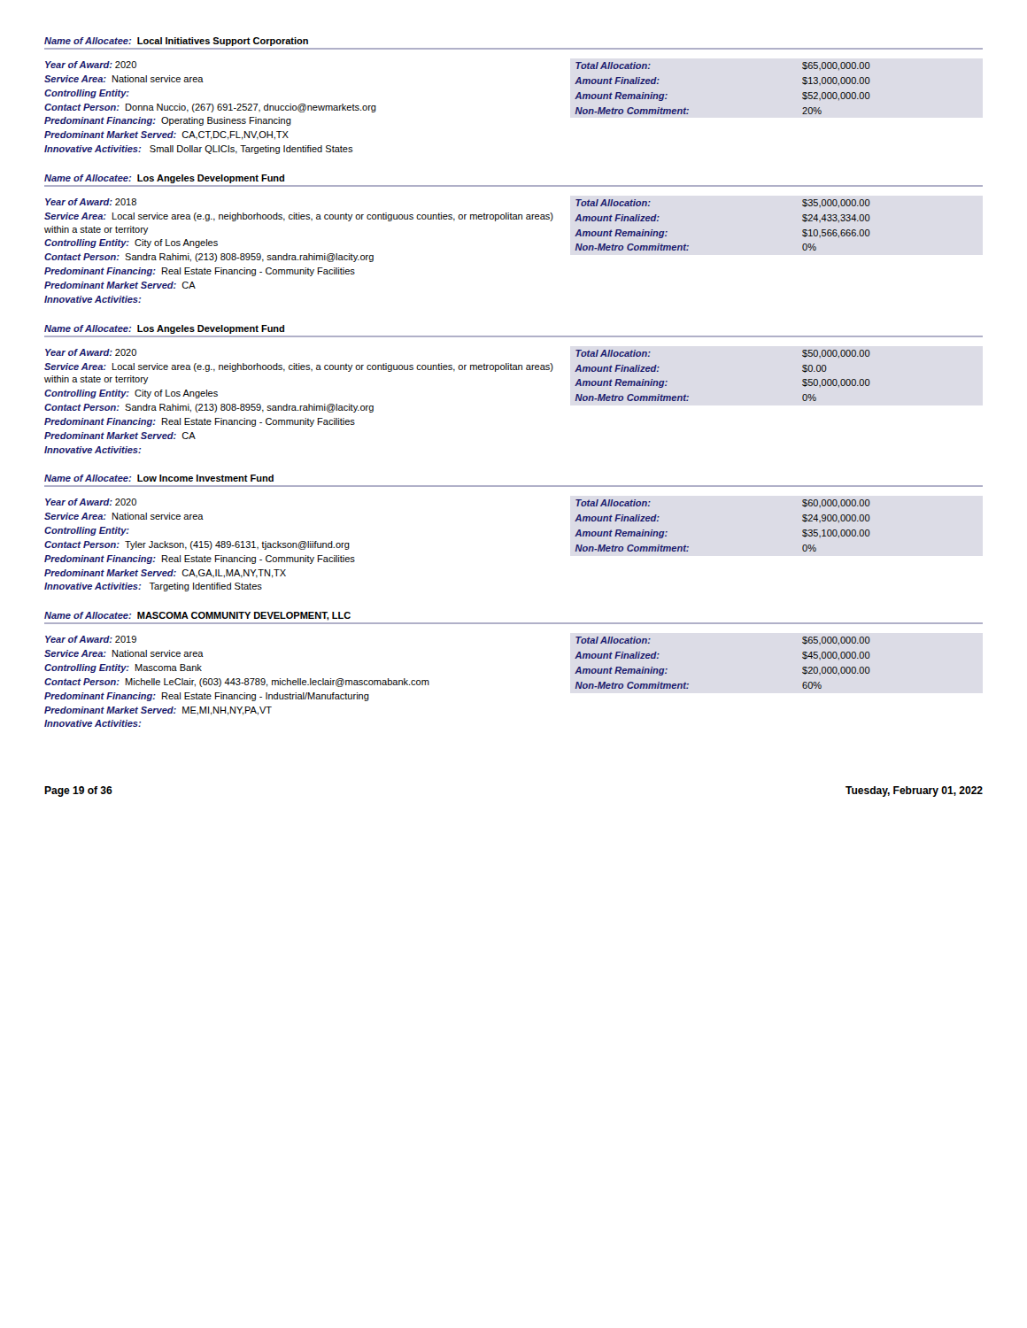Name of Allocatee: Local Initiatives Support Corporation
| Year of Award: 2020 Service Area: National service area Controlling Entity: Contact Person: Donna Nuccio, (267) 691-2527, dnuccio@newmarkets.org Predominant Financing: Operating Business Financing Predominant Market Served: CA,CT,DC,FL,NV,OH,TX Innovative Activities: Small Dollar QLICIs, Targeting Identified States | / Total Allocation: / $65,000,000.00 / / Amount Finalized: / $13,000,000.00 / / Amount Remaining: / $52,000,000.00 / / Non-Metro Commitment: / 20% / |
Name of Allocatee: Los Angeles Development Fund
| Year of Award: 2018 Service Area: Local service area (e.g., neighborhoods, cities, a county or contiguous counties, or metropolitan areas) within a state or territory Controlling Entity: City of Los Angeles Contact Person: Sandra Rahimi, (213) 808-8959, sandra.rahimi@lacity.org Predominant Financing: Real Estate Financing - Community Facilities Predominant Market Served: CA Innovative Activities: | / Total Allocation: / $35,000,000.00 / / Amount Finalized: / $24,433,334.00 / / Amount Remaining: / $10,566,666.00 / / Non-Metro Commitment: / 0% / |
Name of Allocatee: Los Angeles Development Fund
| Year of Award: 2020 Service Area: Local service area (e.g., neighborhoods, cities, a county or contiguous counties, or metropolitan areas) within a state or territory Controlling Entity: City of Los Angeles Contact Person: Sandra Rahimi, (213) 808-8959, sandra.rahimi@lacity.org Predominant Financing: Real Estate Financing - Community Facilities Predominant Market Served: CA Innovative Activities: | / Total Allocation: / $50,000,000.00 / / Amount Finalized: / $0.00 / / Amount Remaining: / $50,000,000.00 / / Non-Metro Commitment: / 0% / |
Name of Allocatee: Low Income Investment Fund
| Year of Award: 2020 Service Area: National service area Controlling Entity: Contact Person: Tyler Jackson, (415) 489-6131, tjackson@liifund.org Predominant Financing: Real Estate Financing - Community Facilities Predominant Market Served: CA,GA,IL,MA,NY,TN,TX Innovative Activities: Targeting Identified States | / Total Allocation: / $60,000,000.00 / / Amount Finalized: / $24,900,000.00 / / Amount Remaining: / $35,100,000.00 / / Non-Metro Commitment: / 0% / |
Name of Allocatee: MASCOMA COMMUNITY DEVELOPMENT, LLC
| Year of Award: 2019 Service Area: National service area Controlling Entity: Mascoma Bank Contact Person: Michelle LeClair, (603) 443-8789, michelle.leclair@mascomabank.com Predominant Financing: Real Estate Financing - Industrial/Manufacturing Predominant Market Served: ME,MI,NH,NY,PA,VT Innovative Activities: | / Total Allocation: / $65,000,000.00 / / Amount Finalized: / $45,000,000.00 / / Amount Remaining: / $20,000,000.00 / / Non-Metro Commitment: / 60% / |
Page 19 of 36 Tuesday, February 01, 2022